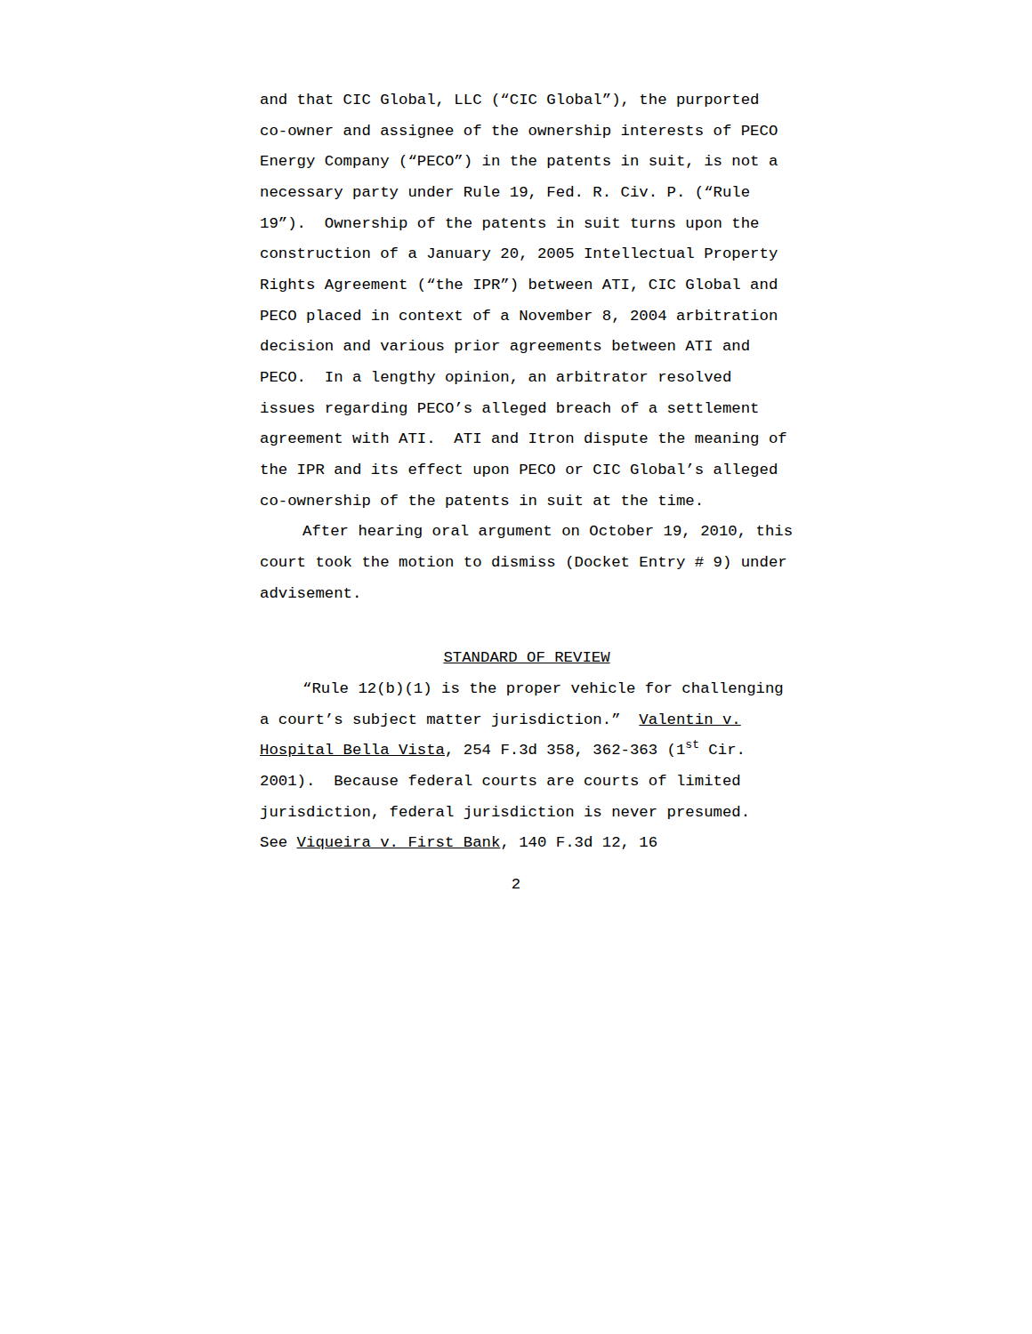and that CIC Global, LLC (“CIC Global”), the purported co-owner and assignee of the ownership interests of PECO Energy Company (“PECO”) in the patents in suit, is not a necessary party under Rule 19, Fed. R. Civ. P. (“Rule 19”). Ownership of the patents in suit turns upon the construction of a January 20, 2005 Intellectual Property Rights Agreement (“the IPR”) between ATI, CIC Global and PECO placed in context of a November 8, 2004 arbitration decision and various prior agreements between ATI and PECO. In a lengthy opinion, an arbitrator resolved issues regarding PECO’s alleged breach of a settlement agreement with ATI. ATI and Itron dispute the meaning of the IPR and its effect upon PECO or CIC Global’s alleged co-ownership of the patents in suit at the time.
After hearing oral argument on October 19, 2010, this court took the motion to dismiss (Docket Entry # 9) under advisement.
STANDARD OF REVIEW
“Rule 12(b)(1) is the proper vehicle for challenging a court’s subject matter jurisdiction.” Valentin v. Hospital Bella Vista, 254 F.3d 358, 362-363 (1st Cir. 2001). Because federal courts are courts of limited jurisdiction, federal jurisdiction is never presumed. See Viqueira v. First Bank, 140 F.3d 12, 16
2